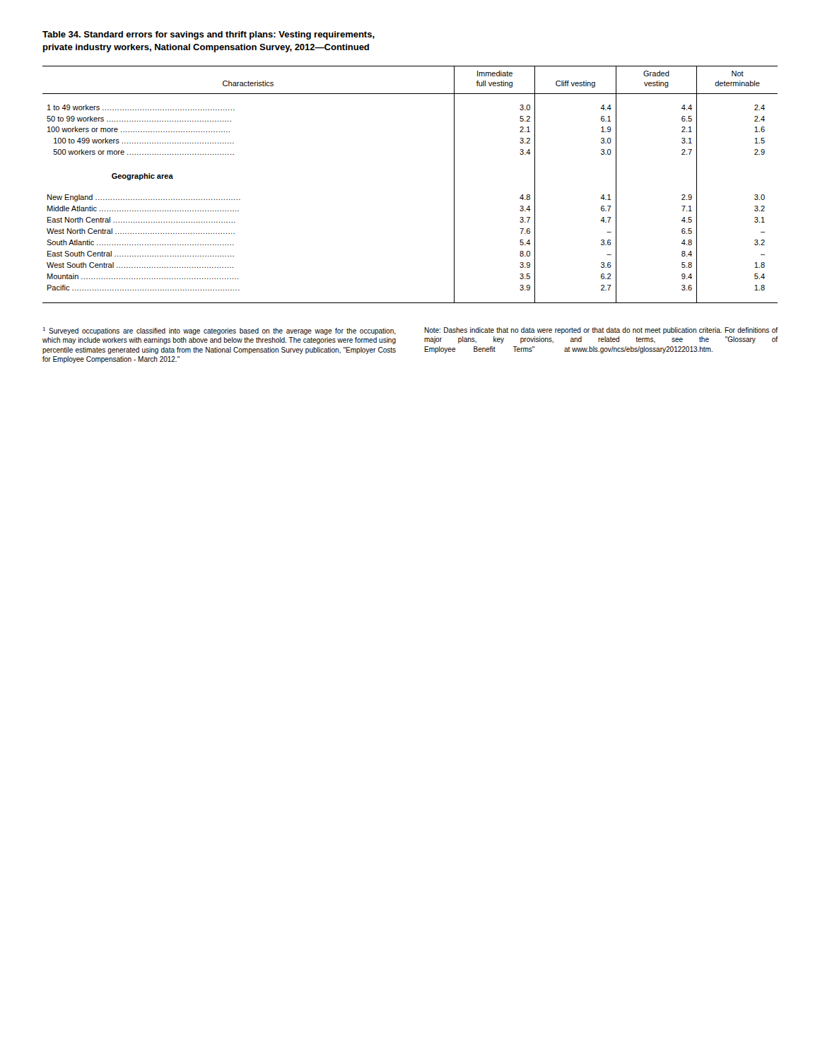Table 34. Standard errors for savings and thrift plans: Vesting requirements,
private industry workers, National Compensation Survey, 2012—Continued
| Characteristics | Immediate full vesting | Cliff vesting | Graded vesting | Not determinable |
| --- | --- | --- | --- | --- |
| 1 to 49 workers ..................................................... | 3.0 | 4.4 | 4.4 | 2.4 |
| 50 to 99 workers .................................................. | 5.2 | 6.1 | 6.5 | 2.4 |
| 100 workers or more ............................................ | 2.1 | 1.9 | 2.1 | 1.6 |
| 100 to 499 workers ............................................. | 3.2 | 3.0 | 3.1 | 1.5 |
| 500 workers or more ........................................... | 3.4 | 3.0 | 2.7 | 2.9 |
| Geographic area | | | | |
| New England .......................................................... | 4.8 | 4.1 | 2.9 | 3.0 |
| Middle Atlantic ........................................................ | 3.4 | 6.7 | 7.1 | 3.2 |
| East North Central ................................................. | 3.7 | 4.7 | 4.5 | 3.1 |
| West North Central ................................................ | 7.6 | – | 6.5 | – |
| South Atlantic ....................................................... | 5.4 | 3.6 | 4.8 | 3.2 |
| East South Central ................................................ | 8.0 | – | 8.4 | – |
| West South Central ............................................... | 3.9 | 3.6 | 5.8 | 1.8 |
| Mountain ............................................................... | 3.5 | 6.2 | 9.4 | 5.4 |
| Pacific ................................................................... | 3.9 | 2.7 | 3.6 | 1.8 |
1 Surveyed occupations are classified into wage categories based on the average wage for the occupation, which may include workers with earnings both above and below the threshold. The categories were formed using percentile estimates generated using data from the National Compensation Survey publication, "Employer Costs for Employee Compensation - March 2012."
Note: Dashes indicate that no data were reported or that data do not meet publication criteria. For definitions of major plans, key provisions, and related terms, see the "Glossary of Employee Benefit Terms" at www.bls.gov/ncs/ebs/glossary20122013.htm.